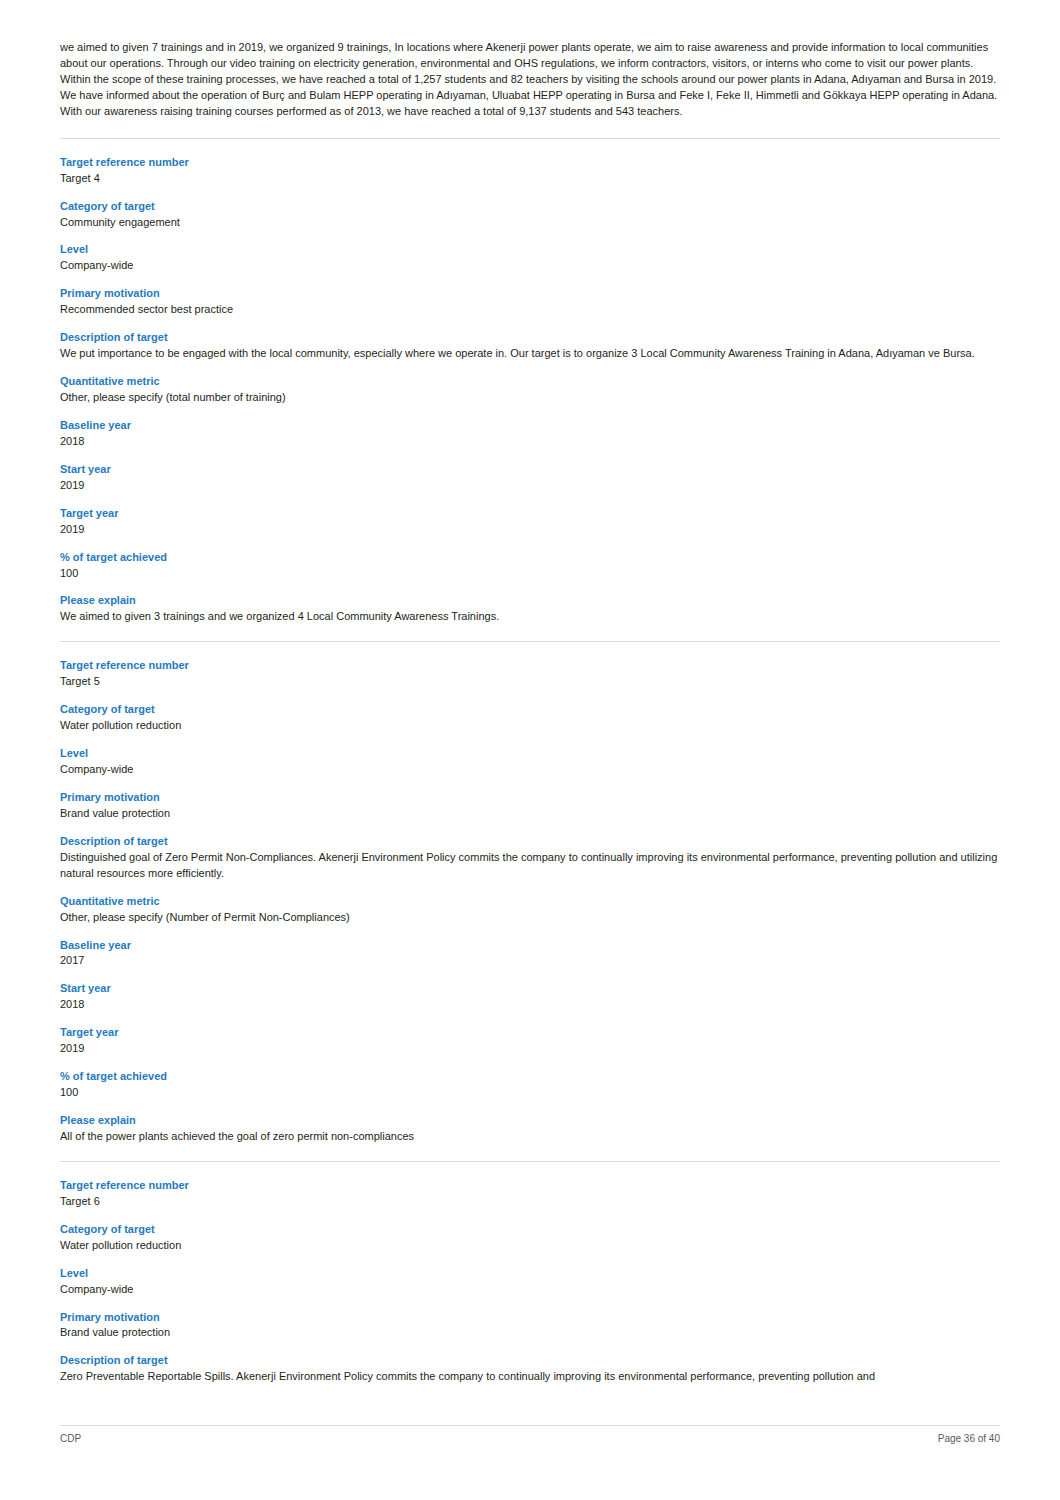we aimed to given 7 trainings and in 2019, we organized 9 trainings, In locations where Akenerji power plants operate, we aim to raise awareness and provide information to local communities about our operations. Through our video training on electricity generation, environmental and OHS regulations, we inform contractors, visitors, or interns who come to visit our power plants. Within the scope of these training processes, we have reached a total of 1,257 students and 82 teachers by visiting the schools around our power plants in Adana, Adıyaman and Bursa in 2019. We have informed about the operation of Burç and Bulam HEPP operating in Adıyaman, Uluabat HEPP operating in Bursa and Feke I, Feke II, Himmetli and Gökkaya HEPP operating in Adana. With our awareness raising training courses performed as of 2013, we have reached a total of 9,137 students and 543 teachers.
Target reference number
Target 4
Category of target
Community engagement
Level
Company-wide
Primary motivation
Recommended sector best practice
Description of target
We put importance to be engaged with the local community, especially where we operate in. Our target is to organize 3 Local Community Awareness Training in Adana, Adıyaman ve Bursa.
Quantitative metric
Other, please specify (total number of training)
Baseline year
2018
Start year
2019
Target year
2019
% of target achieved
100
Please explain
We aimed to given 3 trainings and we organized 4 Local Community Awareness Trainings.
Target reference number
Target 5
Category of target
Water pollution reduction
Level
Company-wide
Primary motivation
Brand value protection
Description of target
Distinguished goal of Zero Permit Non-Compliances. Akenerji Environment Policy commits the company to continually improving its environmental performance, preventing pollution and utilizing natural resources more efficiently.
Quantitative metric
Other, please specify (Number of Permit Non-Compliances)
Baseline year
2017
Start year
2018
Target year
2019
% of target achieved
100
Please explain
All of the power plants achieved the goal of zero permit non-compliances
Target reference number
Target 6
Category of target
Water pollution reduction
Level
Company-wide
Primary motivation
Brand value protection
Description of target
Zero Preventable Reportable Spills. Akenerji Environment Policy commits the company to continually improving its environmental performance, preventing pollution and
CDP Page 36 of 40